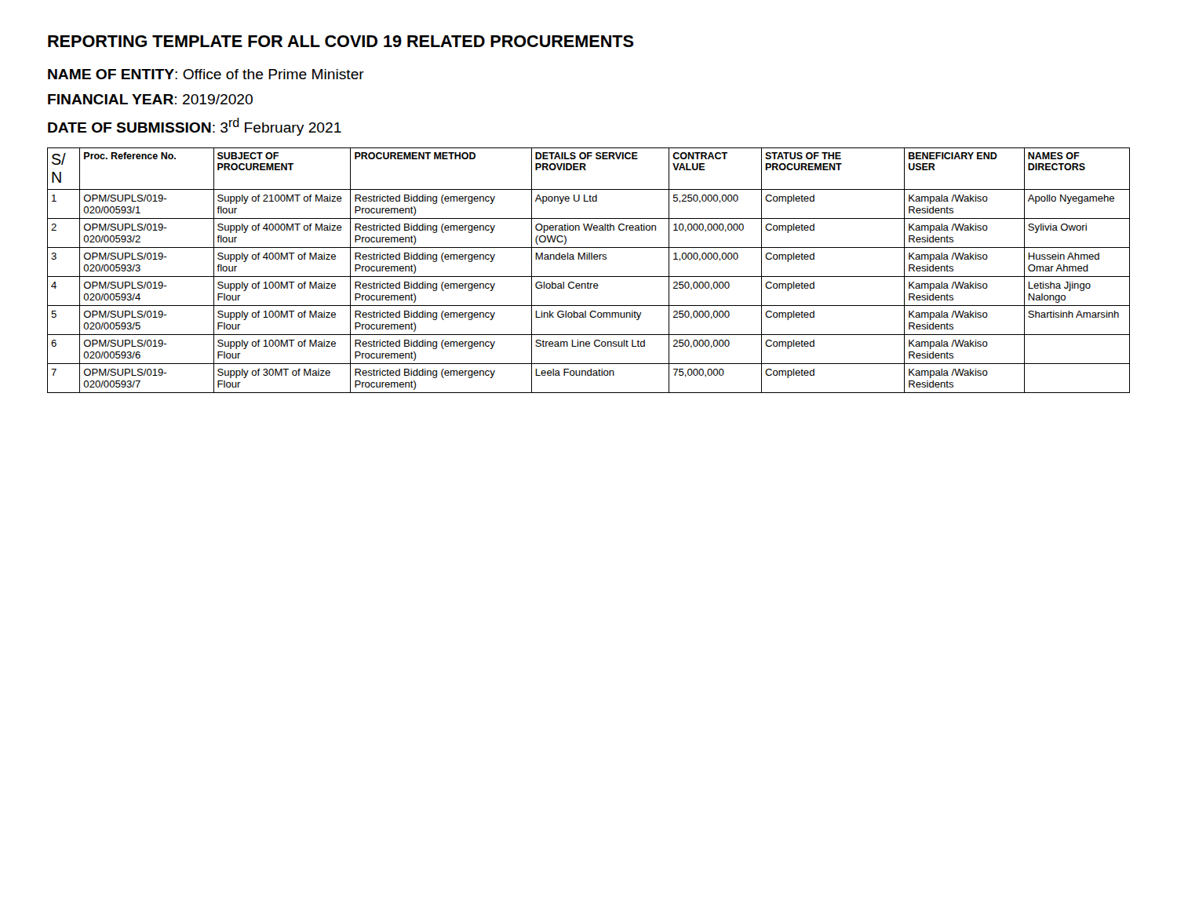REPORTING TEMPLATE FOR ALL COVID 19 RELATED PROCUREMENTS
NAME OF ENTITY: Office of the Prime Minister
FINANCIAL YEAR: 2019/2020
DATE OF SUBMISSION: 3rd February 2021
| S/ N | Proc. Reference No. | SUBJECT OF PROCUREMENT | PROCUREMENT METHOD | DETAILS OF SERVICE PROVIDER | CONTRACT VALUE | STATUS OF THE PROCUREMENT | BENEFICIARY END USER | NAMES OF DIRECTORS |
| --- | --- | --- | --- | --- | --- | --- | --- | --- |
| 1 | OPM/SUPLS/019-020/00593/1 | Supply of 2100MT of Maize flour | Restricted Bidding (emergency Procurement) | Aponye U Ltd | 5,250,000,000 | Completed | Kampala /Wakiso Residents | Apollo Nyegamehe |
| 2 | OPM/SUPLS/019-020/00593/2 | Supply of 4000MT of Maize flour | Restricted Bidding (emergency Procurement) | Operation Wealth Creation (OWC) | 10,000,000,000 | Completed | Kampala /Wakiso Residents | Sylivia Owori |
| 3 | OPM/SUPLS/019-020/00593/3 | Supply of 400MT of Maize flour | Restricted Bidding (emergency Procurement) | Mandela Millers | 1,000,000,000 | Completed | Kampala /Wakiso Residents | Hussein Ahmed Omar Ahmed |
| 4 | OPM/SUPLS/019-020/00593/4 | Supply of 100MT of Maize Flour | Restricted Bidding (emergency Procurement) | Global Centre | 250,000,000 | Completed | Kampala /Wakiso Residents | Letisha Jjingo Nalongo |
| 5 | OPM/SUPLS/019-020/00593/5 | Supply of 100MT of Maize Flour | Restricted Bidding (emergency Procurement) | Link Global Community | 250,000,000 | Completed | Kampala /Wakiso Residents | Shartisinh Amarsinh |
| 6 | OPM/SUPLS/019-020/00593/6 | Supply of 100MT of Maize Flour | Restricted Bidding (emergency Procurement) | Stream Line Consult Ltd | 250,000,000 | Completed | Kampala /Wakiso Residents | |
| 7 | OPM/SUPLS/019-020/00593/7 | Supply of 30MT of Maize Flour | Restricted Bidding (emergency Procurement) | Leela Foundation | 75,000,000 | Completed | Kampala /Wakiso Residents | |